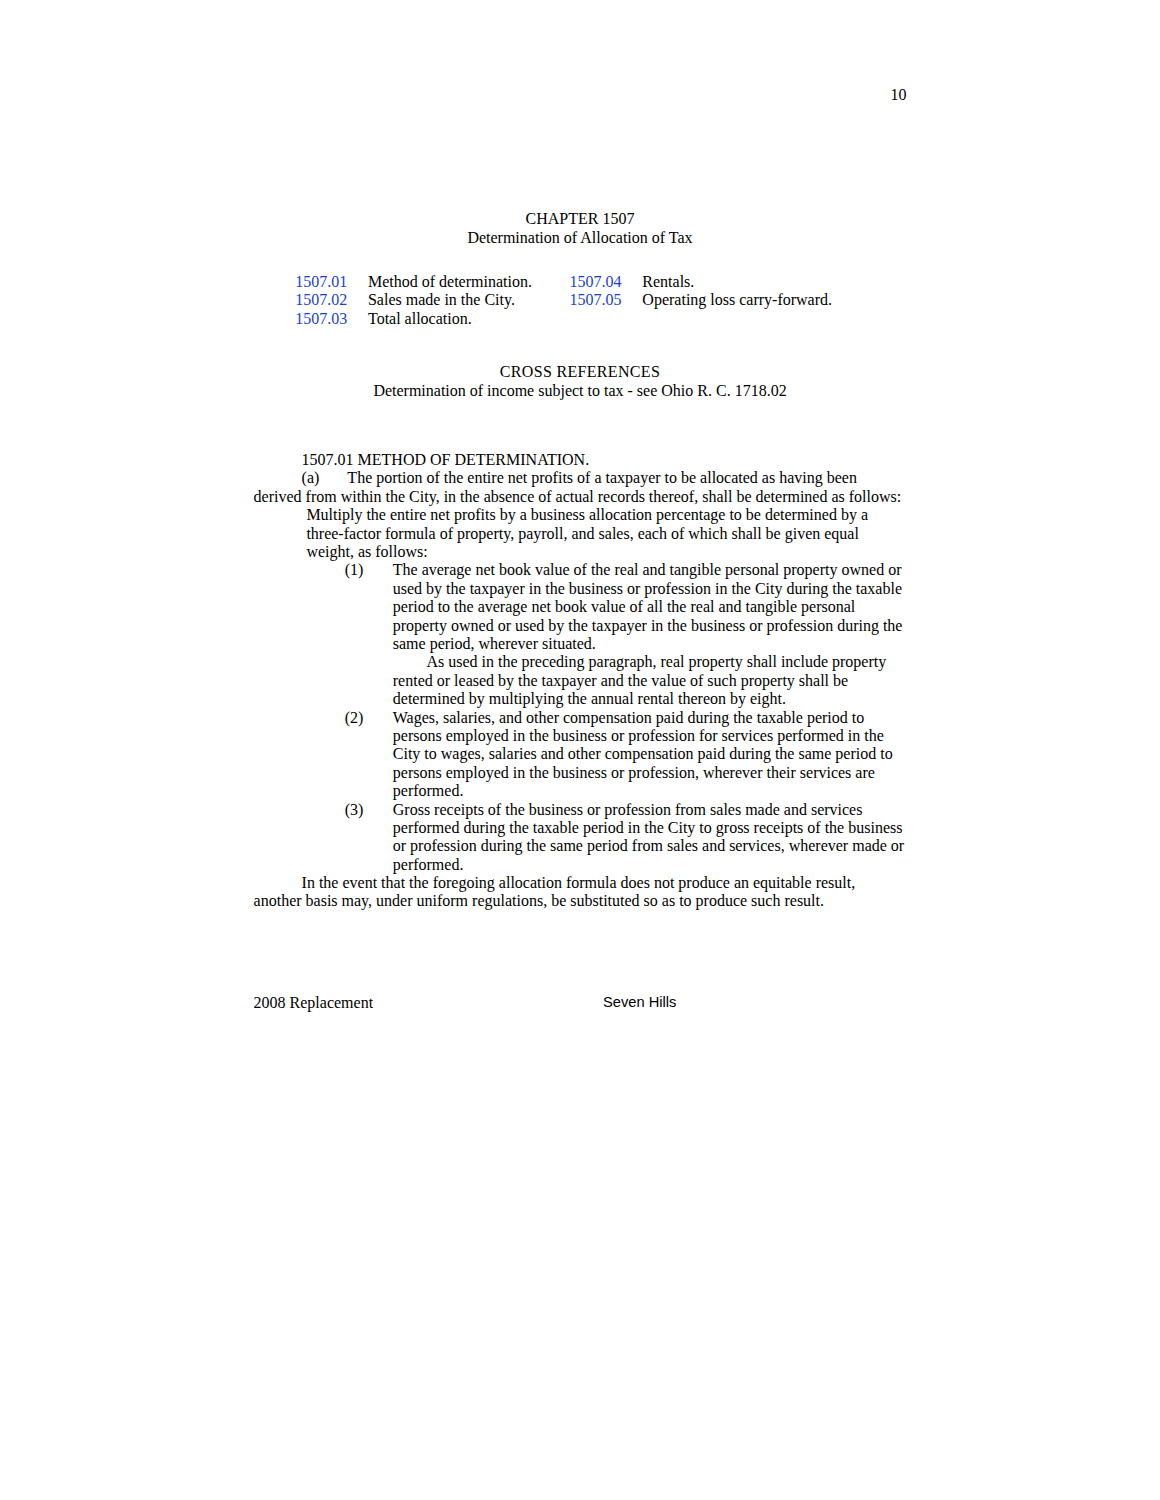10
CHAPTER 1507 Determination of Allocation of Tax
| 1507.01 | Method of determination. | 1507.04 | Rentals. |
| 1507.02 | Sales made in the City. | 1507.05 | Operating loss carry-forward. |
| 1507.03 | Total allocation. | | |
CROSS REFERENCES Determination of income subject to tax - see Ohio R. C. 1718.02
1507.01 METHOD OF DETERMINATION.
(a) The portion of the entire net profits of a taxpayer to be allocated as having been derived from within the City, in the absence of actual records thereof, shall be determined as follows:
Multiply the entire net profits by a business allocation percentage to be determined by a three-factor formula of property, payroll, and sales, each of which shall be given equal weight, as follows:
(1)
The average net book value of the real and tangible personal property owned or used by the taxpayer in the business or profession in the City during the taxable period to the average net book value of all the real and tangible personal property owned or used by the taxpayer in the business or profession during the same period, wherever situated.
As used in the preceding paragraph, real property shall include property rented or leased by the taxpayer and the value of such property shall be determined by multiplying the annual rental thereon by eight.
(2)
Wages, salaries, and other compensation paid during the taxable period to persons employed in the business or profession for services performed in the City to wages, salaries and other compensation paid during the same period to persons employed in the business or profession, wherever their services are performed.
(3)
Gross receipts of the business or profession from sales made and services performed during the taxable period in the City to gross receipts of the business or profession during the same period from sales and services, wherever made or performed.
In the event that the foregoing allocation formula does not produce an equitable result, another basis may, under uniform regulations, be substituted so as to produce such result.
2008 Replacement
Seven Hills